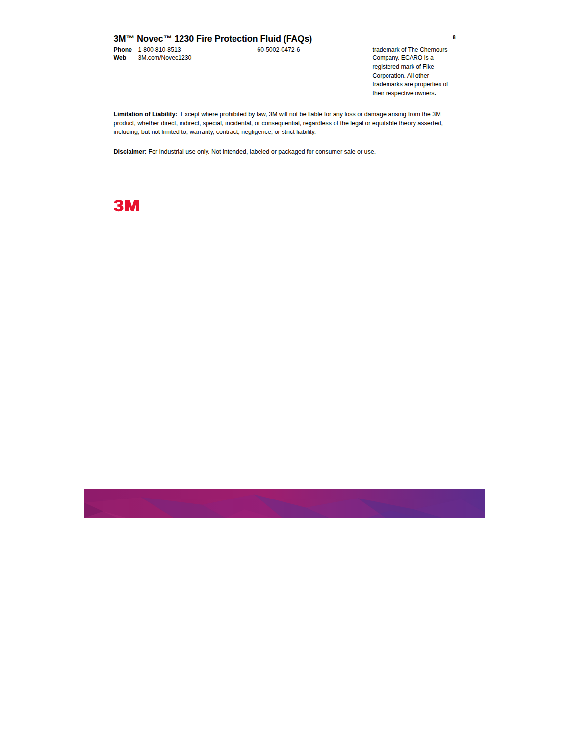8
3M™ Novec™ 1230 Fire Protection Fluid (FAQs)
Phone 1-800-810-8513
Web 3M.com/Novec1230
60-5002-0472-6
trademark of The Chemours Company. ECARO is a registered mark of Fike Corporation. All other trademarks are properties of their respective owners.
Limitation of Liability: Except where prohibited by law, 3M will not be liable for any loss or damage arising from the 3M product, whether direct, indirect, special, incidental, or consequential, regardless of the legal or equitable theory asserted, including, but not limited to, warranty, contract, negligence, or strict liability.
Disclaimer: For industrial use only. Not intended, labeled or packaged for consumer sale or use.
3M